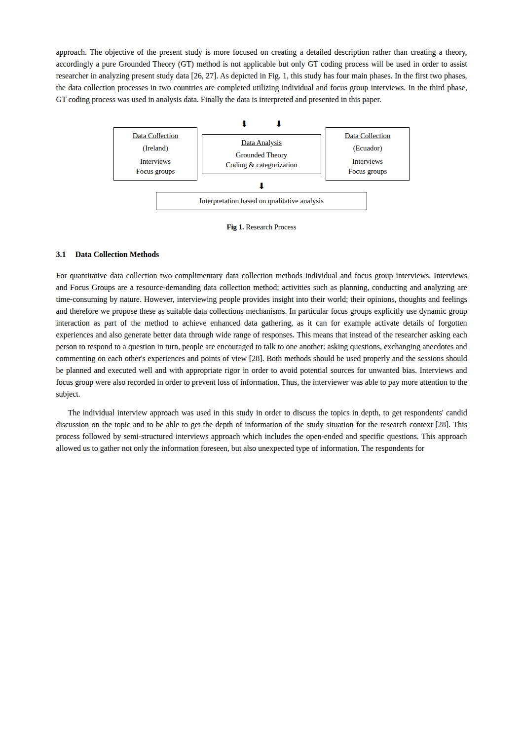approach. The objective of the present study is more focused on creating a detailed description rather than creating a theory, accordingly a pure Grounded Theory (GT) method is not applicable but only GT coding process will be used in order to assist researcher in analyzing present study data [26, 27]. As depicted in Fig. 1, this study has four main phases. In the first two phases, the data collection processes in two countries are completed utilizing individual and focus group interviews. In the third phase, GT coding process was used in analysis data. Finally the data is interpreted and presented in this paper.
⬇⬇
Data Collection
(Ireland)
Interviews
Focus groups
Data Analysis
Grounded Theory
Coding & categorization
Data Collection
(Ecuador)
Interviews
Focus groups
⬇
Interpretation based on qualitative analysis
Fig 1. Research Process
3.1 Data Collection Methods
For quantitative data collection two complimentary data collection methods individual and focus group interviews. Interviews and Focus Groups are a resource-demanding data collection method; activities such as planning, conducting and analyzing are time-consuming by nature. However, interviewing people provides insight into their world; their opinions, thoughts and feelings and therefore we propose these as suitable data collections mechanisms. In particular focus groups explicitly use dynamic group interaction as part of the method to achieve enhanced data gathering, as it can for example activate details of forgotten experiences and also generate better data through wide range of responses. This means that instead of the researcher asking each person to respond to a question in turn, people are encouraged to talk to one another: asking questions, exchanging anecdotes and commenting on each other's experiences and points of view [28]. Both methods should be used properly and the sessions should be planned and executed well and with appropriate rigor in order to avoid potential sources for unwanted bias. Interviews and focus group were also recorded in order to prevent loss of information. Thus, the interviewer was able to pay more attention to the subject.
The individual interview approach was used in this study in order to discuss the topics in depth, to get respondents' candid discussion on the topic and to be able to get the depth of information of the study situation for the research context [28]. This process followed by semi-structured interviews approach which includes the open-ended and specific questions. This approach allowed us to gather not only the information foreseen, but also unexpected type of information. The respondents for